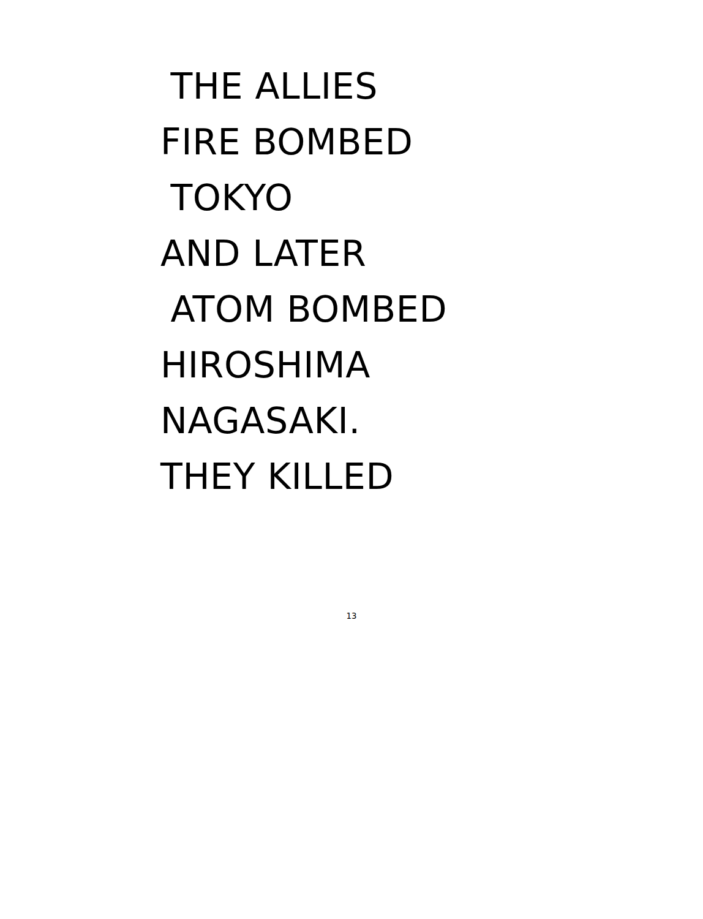THE ALLIES
FIRE BOMBED
TOKYO
AND LATER
ATOM BOMBED
HIROSHIMA
NAGASAKI.
THEY KILLED
13